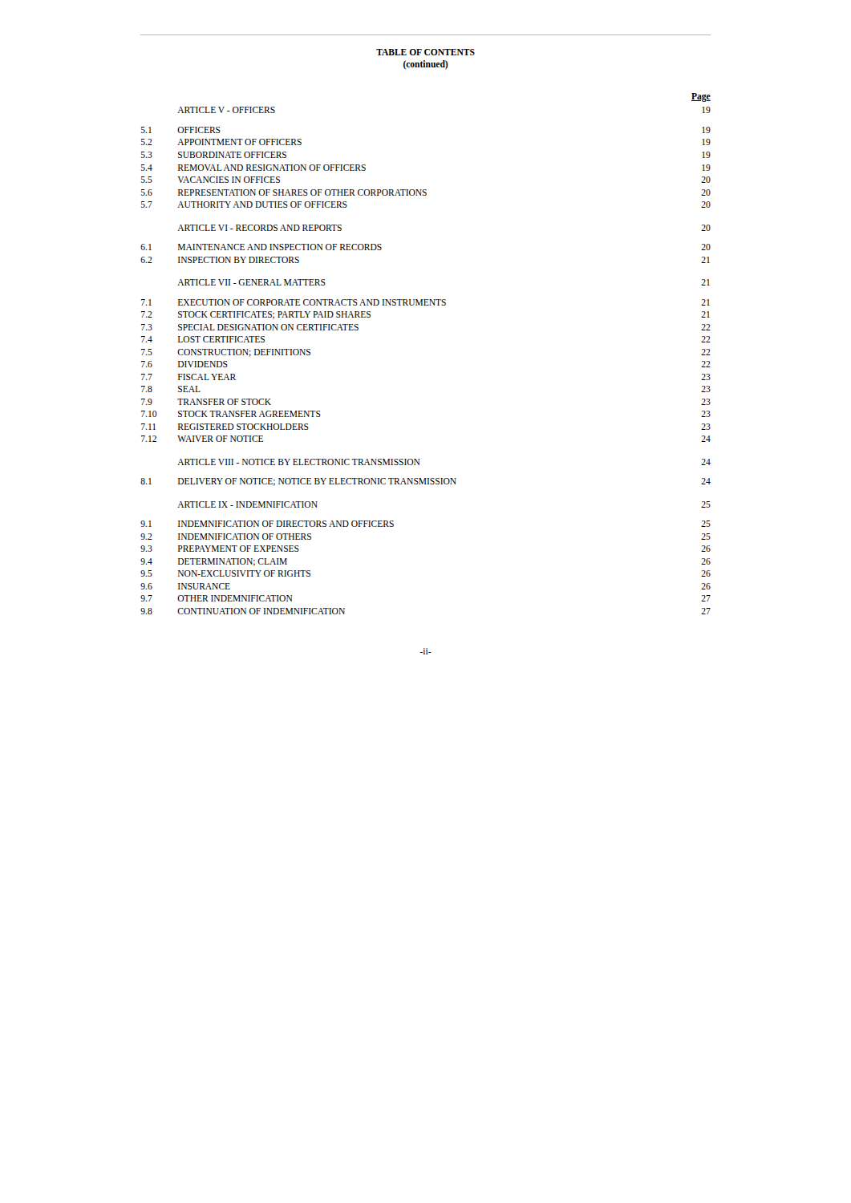TABLE OF CONTENTS
(continued)
| | | Page |
| | ARTICLE V - OFFICERS | 19 |
| 5.1 | OFFICERS | 19 |
| 5.2 | APPOINTMENT OF OFFICERS | 19 |
| 5.3 | SUBORDINATE OFFICERS | 19 |
| 5.4 | REMOVAL AND RESIGNATION OF OFFICERS | 19 |
| 5.5 | VACANCIES IN OFFICES | 20 |
| 5.6 | REPRESENTATION OF SHARES OF OTHER CORPORATIONS | 20 |
| 5.7 | AUTHORITY AND DUTIES OF OFFICERS | 20 |
| | ARTICLE VI - RECORDS AND REPORTS | 20 |
| 6.1 | MAINTENANCE AND INSPECTION OF RECORDS | 20 |
| 6.2 | INSPECTION BY DIRECTORS | 21 |
| | ARTICLE VII - GENERAL MATTERS | 21 |
| 7.1 | EXECUTION OF CORPORATE CONTRACTS AND INSTRUMENTS | 21 |
| 7.2 | STOCK CERTIFICATES; PARTLY PAID SHARES | 21 |
| 7.3 | SPECIAL DESIGNATION ON CERTIFICATES | 22 |
| 7.4 | LOST CERTIFICATES | 22 |
| 7.5 | CONSTRUCTION; DEFINITIONS | 22 |
| 7.6 | DIVIDENDS | 22 |
| 7.7 | FISCAL YEAR | 23 |
| 7.8 | SEAL | 23 |
| 7.9 | TRANSFER OF STOCK | 23 |
| 7.10 | STOCK TRANSFER AGREEMENTS | 23 |
| 7.11 | REGISTERED STOCKHOLDERS | 23 |
| 7.12 | WAIVER OF NOTICE | 24 |
| | ARTICLE VIII - NOTICE BY ELECTRONIC TRANSMISSION | 24 |
| 8.1 | DELIVERY OF NOTICE; NOTICE BY ELECTRONIC TRANSMISSION | 24 |
| | ARTICLE IX - INDEMNIFICATION | 25 |
| 9.1 | INDEMNIFICATION OF DIRECTORS AND OFFICERS | 25 |
| 9.2 | INDEMNIFICATION OF OTHERS | 25 |
| 9.3 | PREPAYMENT OF EXPENSES | 26 |
| 9.4 | DETERMINATION; CLAIM | 26 |
| 9.5 | NON-EXCLUSIVITY OF RIGHTS | 26 |
| 9.6 | INSURANCE | 26 |
| 9.7 | OTHER INDEMNIFICATION | 27 |
| 9.8 | CONTINUATION OF INDEMNIFICATION | 27 |
-ii-